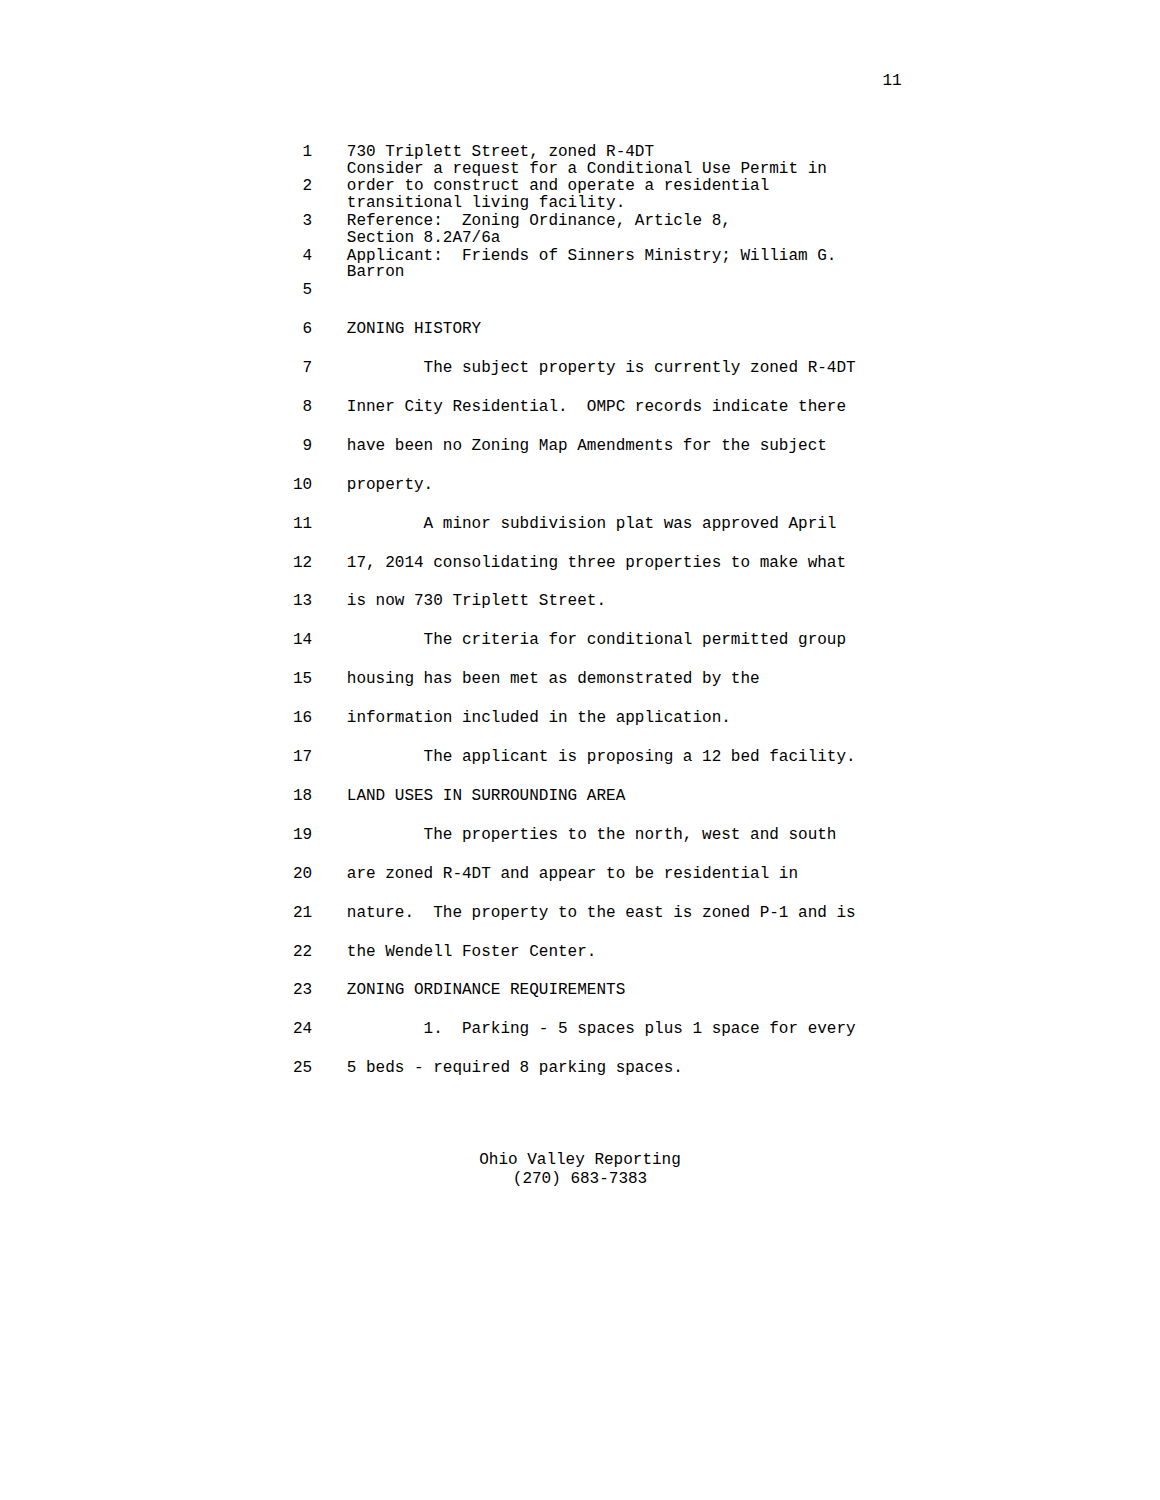11
| 1 | 730 Triplett Street, zoned R-4DT Consider a request for a Conditional Use Permit in |
| 2 | order to construct and operate a residential transitional living facility. |
| 3 | Reference: Zoning Ordinance, Article 8, Section 8.2A7/6a |
| 4 | Applicant: Friends of Sinners Ministry; William G. Barron |
| 5 | |
| 6 | ZONING HISTORY |
| 7 | The subject property is currently zoned R-4DT |
| 8 | Inner City Residential. OMPC records indicate there |
| 9 | have been no Zoning Map Amendments for the subject |
| 10 | property. |
| 11 | A minor subdivision plat was approved April |
| 12 | 17, 2014 consolidating three properties to make what |
| 13 | is now 730 Triplett Street. |
| 14 | The criteria for conditional permitted group |
| 15 | housing has been met as demonstrated by the |
| 16 | information included in the application. |
| 17 | The applicant is proposing a 12 bed facility. |
| 18 | LAND USES IN SURROUNDING AREA |
| 19 | The properties to the north, west and south |
| 20 | are zoned R-4DT and appear to be residential in |
| 21 | nature. The property to the east is zoned P-1 and is |
| 22 | the Wendell Foster Center. |
| 23 | ZONING ORDINANCE REQUIREMENTS |
| 24 | 1. Parking - 5 spaces plus 1 space for every |
| 25 | 5 beds - required 8 parking spaces. |
Ohio Valley Reporting
(270) 683-7383